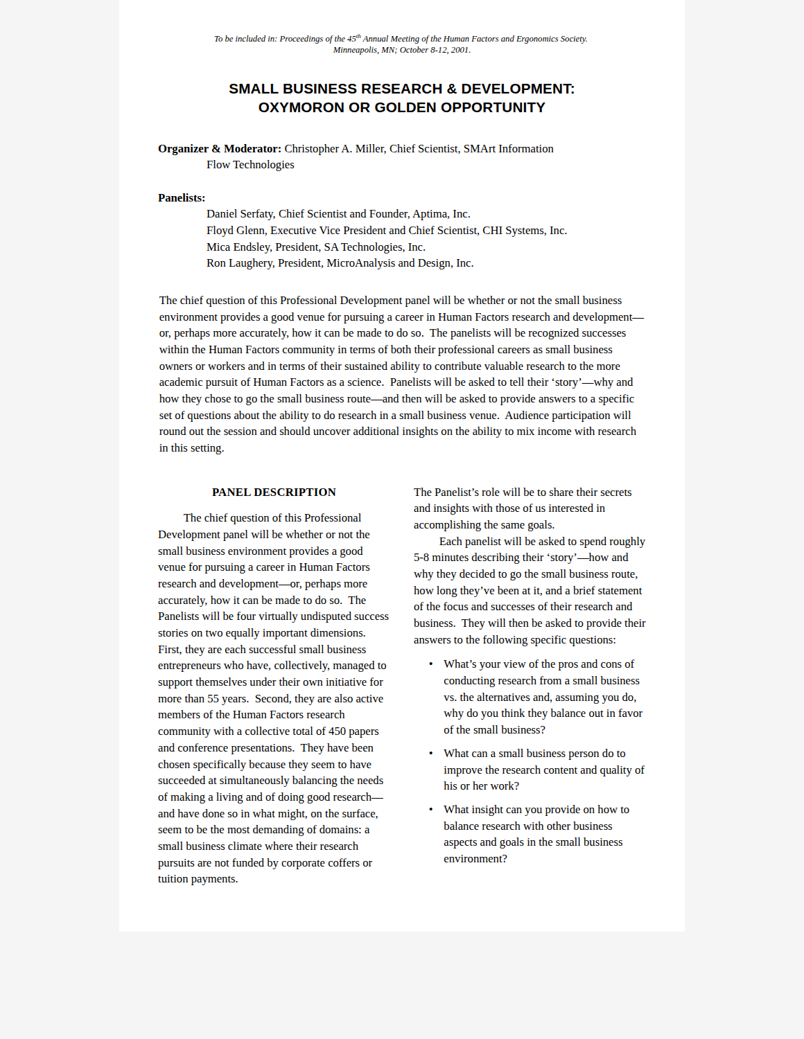To be included in: Proceedings of the 45th Annual Meeting of the Human Factors and Ergonomics Society. Minneapolis, MN; October 8-12, 2001.
SMALL BUSINESS RESEARCH & DEVELOPMENT:
OXYMORON OR GOLDEN OPPORTUNITY
Organizer & Moderator: Christopher A. Miller, Chief Scientist, SMArt Information
Flow Technologies
Panelists:
Daniel Serfaty, Chief Scientist and Founder, Aptima, Inc.
Floyd Glenn, Executive Vice President and Chief Scientist, CHI Systems, Inc.
Mica Endsley, President, SA Technologies, Inc.
Ron Laughery, President, MicroAnalysis and Design, Inc.
The chief question of this Professional Development panel will be whether or not the small business environment provides a good venue for pursuing a career in Human Factors research and development—or, perhaps more accurately, how it can be made to do so. The panelists will be recognized successes within the Human Factors community in terms of both their professional careers as small business owners or workers and in terms of their sustained ability to contribute valuable research to the more academic pursuit of Human Factors as a science. Panelists will be asked to tell their ‘story’—why and how they chose to go the small business route—and then will be asked to provide answers to a specific set of questions about the ability to do research in a small business venue. Audience participation will round out the session and should uncover additional insights on the ability to mix income with research in this setting.
PANEL DESCRIPTION
The chief question of this Professional Development panel will be whether or not the small business environment provides a good venue for pursuing a career in Human Factors research and development—or, perhaps more accurately, how it can be made to do so. The Panelists will be four virtually undisputed success stories on two equally important dimensions. First, they are each successful small business entrepreneurs who have, collectively, managed to support themselves under their own initiative for more than 55 years. Second, they are also active members of the Human Factors research community with a collective total of 450 papers and conference presentations. They have been chosen specifically because they seem to have succeeded at simultaneously balancing the needs of making a living and of doing good research—and have done so in what might, on the surface, seem to be the most demanding of domains: a small business climate where their research pursuits are not funded by corporate coffers or tuition payments.
The Panelist’s role will be to share their secrets and insights with those of us interested in accomplishing the same goals.
Each panelist will be asked to spend roughly 5-8 minutes describing their ‘story’—how and why they decided to go the small business route, how long they’ve been at it, and a brief statement of the focus and successes of their research and business. They will then be asked to provide their answers to the following specific questions:
What’s your view of the pros and cons of conducting research from a small business vs. the alternatives and, assuming you do, why do you think they balance out in favor of the small business?
What can a small business person do to improve the research content and quality of his or her work?
What insight can you provide on how to balance research with other business aspects and goals in the small business environment?